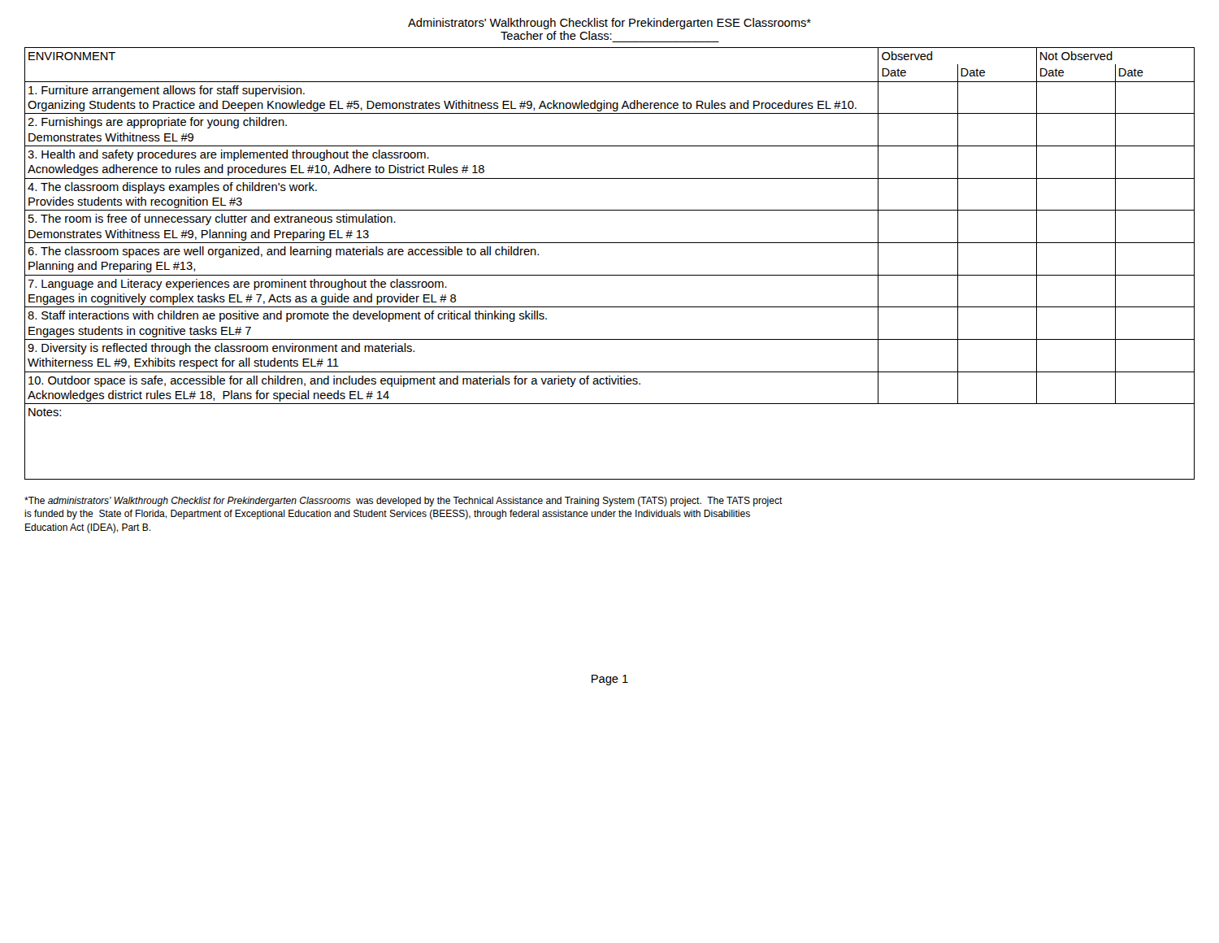Administrators' Walkthrough Checklist for Prekindergarten ESE Classrooms*
Teacher of the Class:________________
| ENVIRONMENT | Observed | Not Observed |
| Date | Date | Date | Date |
| 1. Furniture arrangement allows for staff supervision. Organizing Students to Practice and Deepen Knowledge EL #5, Demonstrates Withitness EL #9, Acknowledging Adherence to Rules and Procedures EL #10. | | | | |
| 2. Furnishings are appropriate for young children. Demonstrates Withitness EL #9 | | | | |
| 3. Health and safety procedures are implemented throughout the classroom. Acnowledges adherence to rules and procedures EL #10, Adhere to District Rules # 18 | | | | |
| 4. The classroom displays examples of children's work. Provides students with recognition EL #3 | | | | |
| 5. The room is free of unnecessary clutter and extraneous stimulation. Demonstrates Withitness EL #9, Planning and Preparing EL # 13 | | | | |
| 6. The classroom spaces are well organized, and learning materials are accessible to all children. Planning and Preparing EL #13, | | | | |
| 7. Language and Literacy experiences are prominent throughout the classroom. Engages in cognitively complex tasks EL # 7, Acts as a guide and provider EL # 8 | | | | |
| 8. Staff interactions with children ae positive and promote the development of critical thinking skills. Engages students in cognitive tasks EL# 7 | | | | |
| 9. Diversity is reflected through the classroom environment and materials. Withiterness EL #9, Exhibits respect for all students EL# 11 | | | | |
| 10. Outdoor space is safe, accessible for all children, and includes equipment and materials for a variety of activities. Acknowledges district rules EL# 18, Plans for special needs EL # 14 | | | | |
| Notes: |
*The administrators' Walkthrough Checklist for Prekindergarten Classrooms was developed by the Technical Assistance and Training System (TATS) project. The TATS project
is funded by the State of Florida, Department of Exceptional Education and Student Services (BEESS), through federal assistance under the Individuals with Disabilities
Education Act (IDEA), Part B.
Page 1